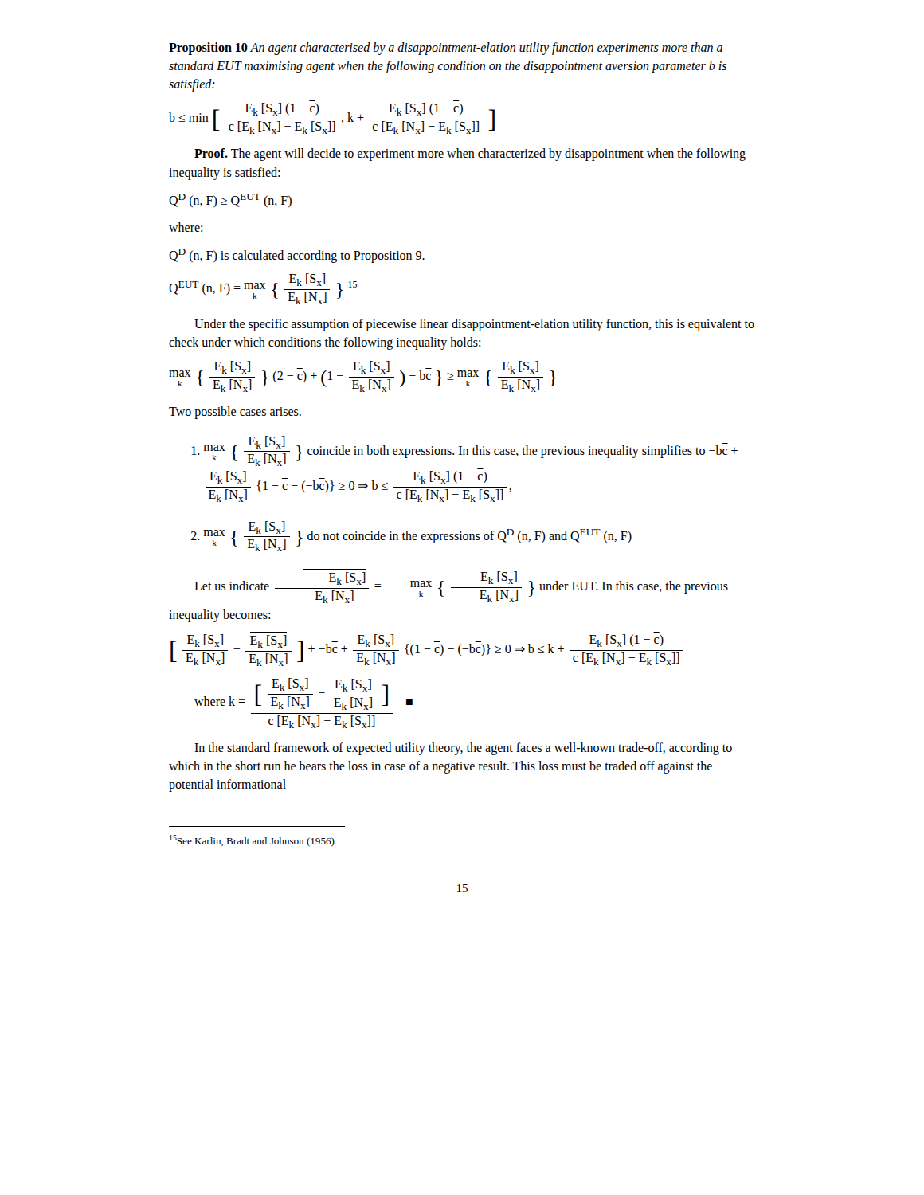Proposition 10 An agent characterised by a disappointment-elation utility function experiments more than a standard EUT maximising agent when the following condition on the disappointment aversion parameter b is satisfied:
b ≤ min [ Ek [Sx] (1 − c) c [Ek [Nx] − Ek [Sx]], k + Ek [Sx] (1 − c) c [Ek [Nx] − Ek [Sx]] ]
Proof. The agent will decide to experiment more when characterized by disappointment when the following inequality is satisfied:
QD (n, F) ≥ QEUT (n, F)
where:
QD (n, F) is calculated according to Proposition 9.
QEUT (n, F) = maxk { Ek [Sx] Ek [Nx] } 15
Under the specific assumption of piecewise linear disappointment-elation utility function, this is equivalent to check under which conditions the following inequality holds:
maxk { Ek [Sx] Ek [Nx] } (2 − c) + (1 − Ek [Sx] Ek [Nx] ) − bc } ≥ maxk { Ek [Sx] Ek [Nx] }
Two possible cases arises.
maxk { Ek [Sx] Ek [Nx] } coincide in both expressions. In this case, the previous inequality simplifies to −bc + Ek [Sx] Ek [Nx] {1 − c − (−bc)} ≥ 0 ⇒ b ≤ Ek [Sx] (1 − c) c [Ek [Nx] − Ek [Sx]],
maxk { Ek [Sx] Ek [Nx] } do not coincide in the expressions of QD (n, F) and QEUT (n, F)
Let us indicate Ek [Sx] Ek [Nx] = maxk { Ek [Sx] Ek [Nx] } under EUT. In this case, the previous inequality becomes:
[ Ek [Sx] Ek [Nx] − Ek [Sx] Ek [Nx] ] + −bc + Ek [Sx] Ek [Nx] {(1 − c) − (−bc)} ≥ 0 ⇒ b ≤ k + Ek [Sx] (1 − c) c [Ek [Nx] − Ek [Sx]]
where k = [ Ek [Sx] Ek [Nx] − Ek [Sx] Ek [Nx] ] c [Ek [Nx] − Ek [Sx]] ■
In the standard framework of expected utility theory, the agent faces a well-known trade-off, according to which in the short run he bears the loss in case of a negative result. This loss must be traded off against the potential informational
15See Karlin, Bradt and Johnson (1956)
15